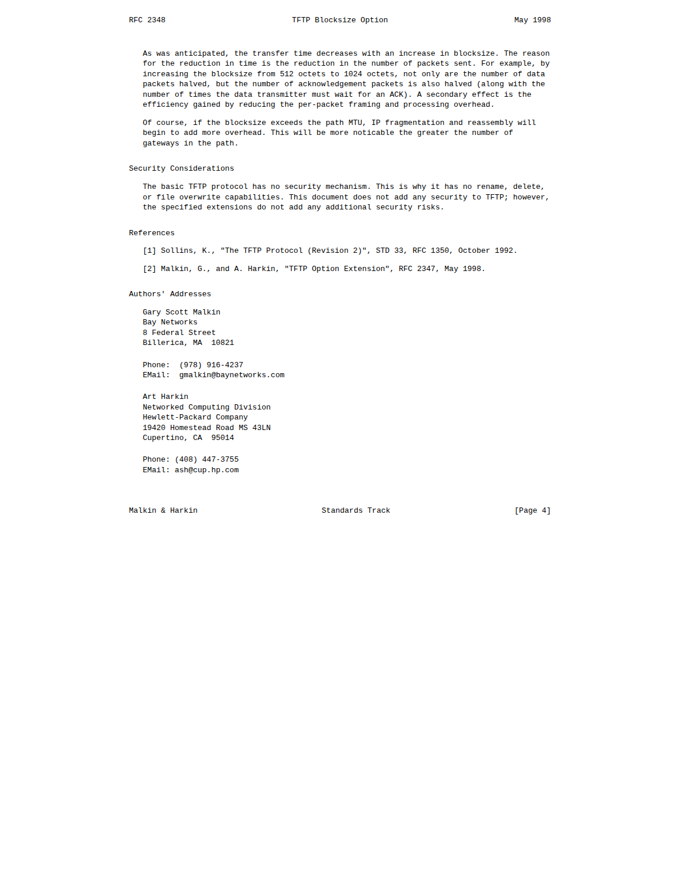RFC 2348 TFTP Blocksize Option May 1998
As was anticipated, the transfer time decreases with an increase in blocksize. The reason for the reduction in time is the reduction in the number of packets sent. For example, by increasing the blocksize from 512 octets to 1024 octets, not only are the number of data packets halved, but the number of acknowledgement packets is also halved (along with the number of times the data transmitter must wait for an ACK). A secondary effect is the efficiency gained by reducing the per-packet framing and processing overhead.
Of course, if the blocksize exceeds the path MTU, IP fragmentation and reassembly will begin to add more overhead. This will be more noticable the greater the number of gateways in the path.
Security Considerations
The basic TFTP protocol has no security mechanism. This is why it has no rename, delete, or file overwrite capabilities. This document does not add any security to TFTP; however, the specified extensions do not add any additional security risks.
References
[1] Sollins, K., "The TFTP Protocol (Revision 2)", STD 33, RFC 1350, October 1992.
[2] Malkin, G., and A. Harkin, "TFTP Option Extension", RFC 2347, May 1998.
Authors' Addresses
Gary Scott Malkin
Bay Networks
8 Federal Street
Billerica, MA 10821
Phone: (978) 916-4237
EMail: gmalkin@baynetworks.com
Art Harkin
Networked Computing Division
Hewlett-Packard Company
19420 Homestead Road MS 43LN
Cupertino, CA 95014
Phone: (408) 447-3755
EMail: ash@cup.hp.com
Malkin & Harkin Standards Track [Page 4]